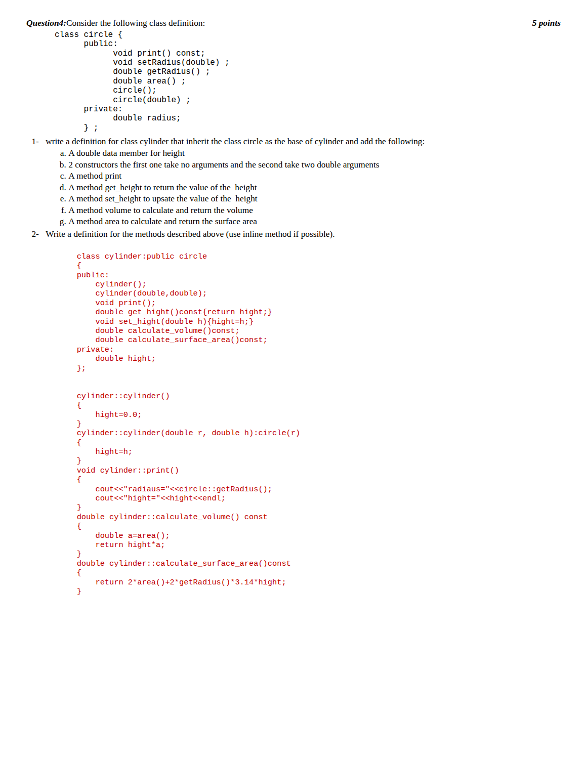Question4: Consider the following class definition:
5 points
class circle {
      public:
            void print() const;
            void setRadius(double) ;
            double getRadius() ;
            double area() ;
            circle();
            circle(double) ;
      private:
            double radius;
      } ;
write a definition for class cylinder that inherit the class circle as the base of cylinder and add the following:
A double data member for height
2 constructors the first one take no arguments and the second take two double arguments
A method print
A method get_height to return the value of the height
A method set_height to upsate the value of the height
A method volume to calculate and return the volume
A method area to calculate and return the surface area
Write a definition for the methods described above (use inline method if possible).
class cylinder:public circle { public: cylinder(); cylinder(double,double); void print(); double get_hight()const{return hight;} void set_hight(double h){hight=h;} double calculate_volume()const; double calculate_surface_area()const; private: double hight; }; cylinder::cylinder() { hight=0.0; } cylinder::cylinder(double r, double h):circle(r) { hight=h; } void cylinder::print() { cout<<"radiaus="<<circle::getRadius(); cout<<"hight="<<hight<<endl; } double cylinder::calculate_volume() const { double a=area(); return hight*a; } double cylinder::calculate_surface_area()const { return 2*area()+2*getRadius()*3.14*hight; }